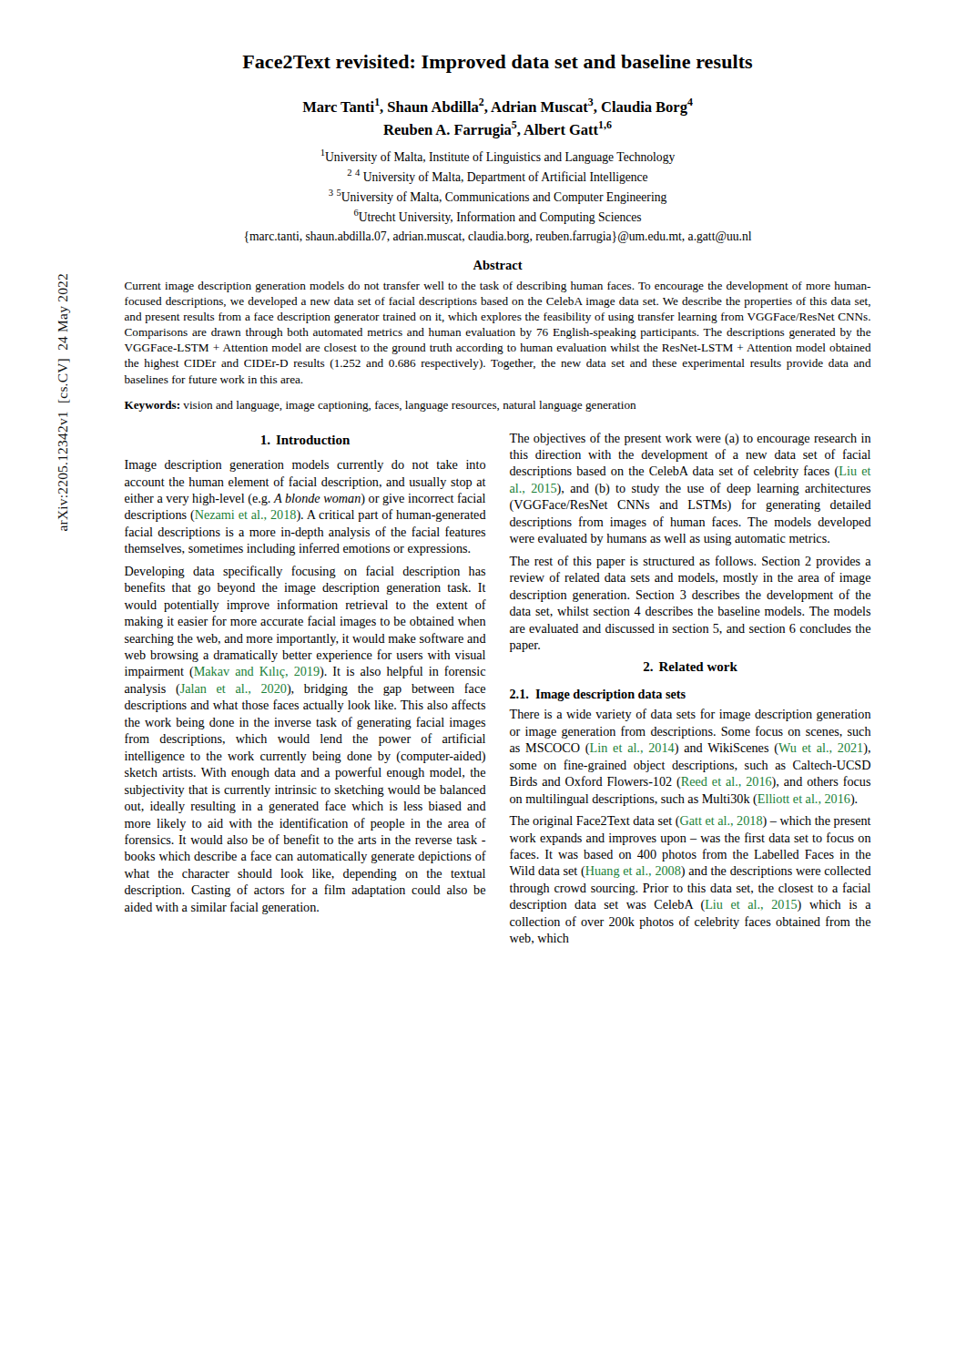arXiv:2205.12342v1 [cs.CV] 24 May 2022
Face2Text revisited: Improved data set and baseline results
Marc Tanti1, Shaun Abdilla2, Adrian Muscat3, Claudia Borg4
Reuben A. Farrugia5, Albert Gatt1,6
1University of Malta, Institute of Linguistics and Language Technology
2 4 University of Malta, Department of Artificial Intelligence
3 5University of Malta, Communications and Computer Engineering
6Utrecht University, Information and Computing Sciences
{marc.tanti, shaun.abdilla.07, adrian.muscat, claudia.borg, reuben.farrugia}@um.edu.mt, a.gatt@uu.nl
Abstract
Current image description generation models do not transfer well to the task of describing human faces. To encourage the development of more human-focused descriptions, we developed a new data set of facial descriptions based on the CelebA image data set. We describe the properties of this data set, and present results from a face description generator trained on it, which explores the feasibility of using transfer learning from VGGFace/ResNet CNNs. Comparisons are drawn through both automated metrics and human evaluation by 76 English-speaking participants. The descriptions generated by the VGGFace-LSTM + Attention model are closest to the ground truth according to human evaluation whilst the ResNet-LSTM + Attention model obtained the highest CIDEr and CIDEr-D results (1.252 and 0.686 respectively). Together, the new data set and these experimental results provide data and baselines for future work in this area.
Keywords: vision and language, image captioning, faces, language resources, natural language generation
1. Introduction
Image description generation models currently do not take into account the human element of facial description, and usually stop at either a very high-level (e.g. A blonde woman) or give incorrect facial descriptions (Nezami et al., 2018). A critical part of human-generated facial descriptions is a more in-depth analysis of the facial features themselves, sometimes including inferred emotions or expressions.
Developing data specifically focusing on facial description has benefits that go beyond the image description generation task. It would potentially improve information retrieval to the extent of making it easier for more accurate facial images to be obtained when searching the web, and more importantly, it would make software and web browsing a dramatically better experience for users with visual impairment (Makav and Kılıç, 2019). It is also helpful in forensic analysis (Jalan et al., 2020), bridging the gap between face descriptions and what those faces actually look like. This also affects the work being done in the inverse task of generating facial images from descriptions, which would lend the power of artificial intelligence to the work currently being done by (computer-aided) sketch artists. With enough data and a powerful enough model, the subjectivity that is currently intrinsic to sketching would be balanced out, ideally resulting in a generated face which is less biased and more likely to aid with the identification of people in the area of forensics. It would also be of benefit to the arts in the reverse task - books which describe a face can automatically generate depictions of what the character should look like, depending on the textual description. Casting of actors for a film adaptation could also be aided with a similar facial generation.
The objectives of the present work were (a) to encourage research in this direction with the development of a new data set of facial descriptions based on the CelebA data set of celebrity faces (Liu et al., 2015), and (b) to study the use of deep learning architectures (VGGFace/ResNet CNNs and LSTMs) for generating detailed descriptions from images of human faces. The models developed were evaluated by humans as well as using automatic metrics.
The rest of this paper is structured as follows. Section 2 provides a review of related data sets and models, mostly in the area of image description generation. Section 3 describes the development of the data set, whilst section 4 describes the baseline models. The models are evaluated and discussed in section 5, and section 6 concludes the paper.
2. Related work
2.1. Image description data sets
There is a wide variety of data sets for image description generation or image generation from descriptions. Some focus on scenes, such as MSCOCO (Lin et al., 2014) and WikiScenes (Wu et al., 2021), some on fine-grained object descriptions, such as Caltech-UCSD Birds and Oxford Flowers-102 (Reed et al., 2016), and others focus on multilingual descriptions, such as Multi30k (Elliott et al., 2016).
The original Face2Text data set (Gatt et al., 2018) – which the present work expands and improves upon – was the first data set to focus on faces. It was based on 400 photos from the Labelled Faces in the Wild data set (Huang et al., 2008) and the descriptions were collected through crowd sourcing. Prior to this data set, the closest to a facial description data set was CelebA (Liu et al., 2015) which is a collection of over 200k photos of celebrity faces obtained from the web, which